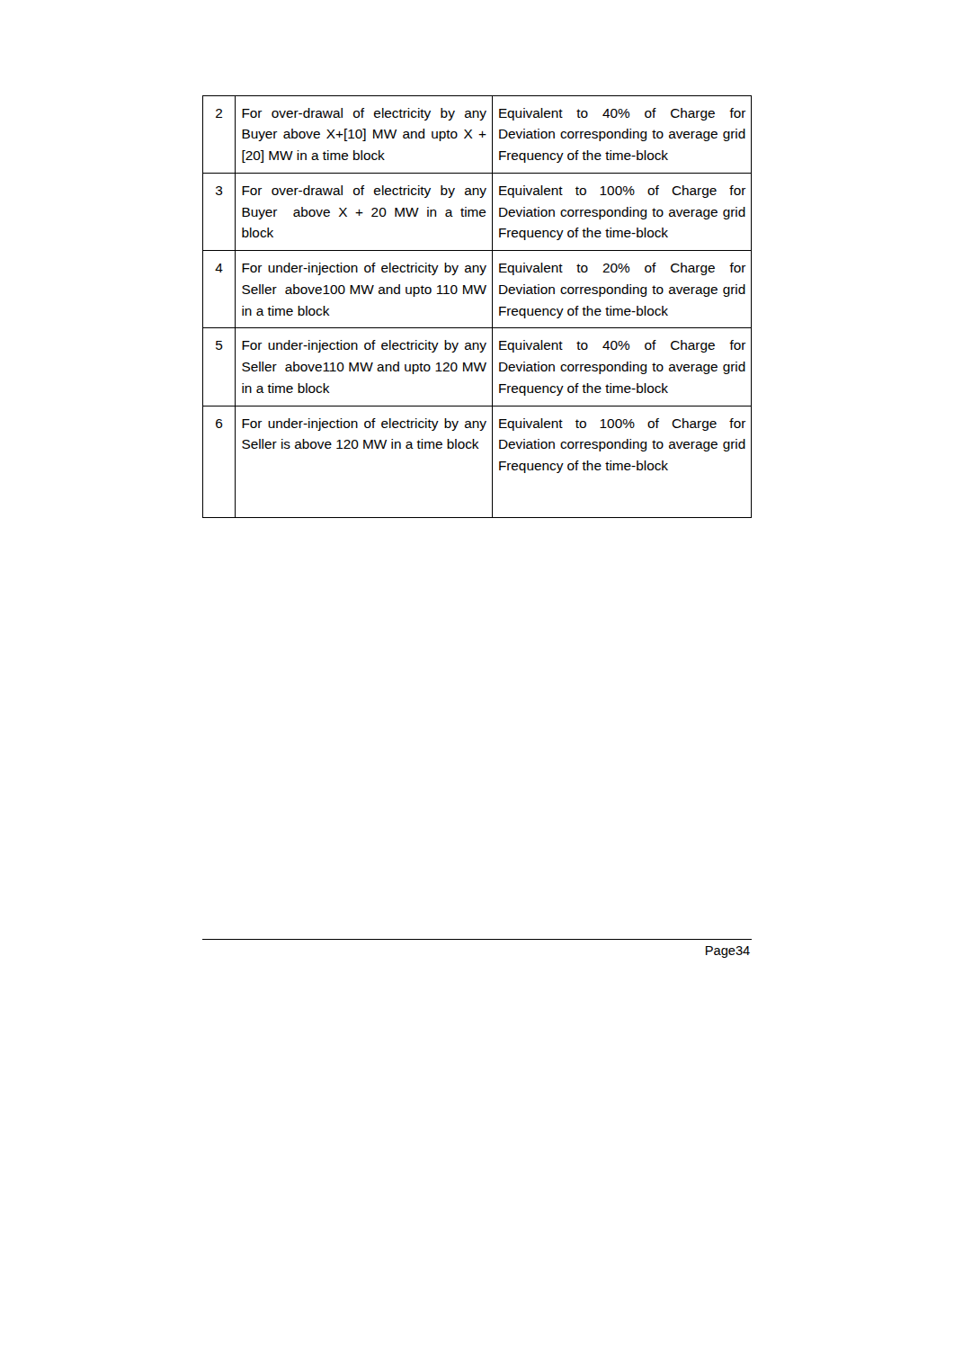| 2 | For over-drawal of electricity by any Buyer above X+[10] MW and upto X + [20] MW in a time block | Equivalent to 40% of Charge for Deviation corresponding to average grid Frequency of the time-block |
| 3 | For over-drawal of electricity by any Buyer above X + 20 MW in a time block | Equivalent to 100% of Charge for Deviation corresponding to average grid Frequency of the time-block |
| 4 | For under-injection of electricity by any Seller above100 MW and upto 110 MW in a time block | Equivalent to 20% of Charge for Deviation corresponding to average grid Frequency of the time-block |
| 5 | For under-injection of electricity by any Seller above110 MW and upto 120 MW in a time block | Equivalent to 40% of Charge for Deviation corresponding to average grid Frequency of the time-block |
| 6 | For under-injection of electricity by any Seller is above 120 MW in a time block | Equivalent to 100% of Charge for Deviation corresponding to average grid Frequency of the time-block |
Page34